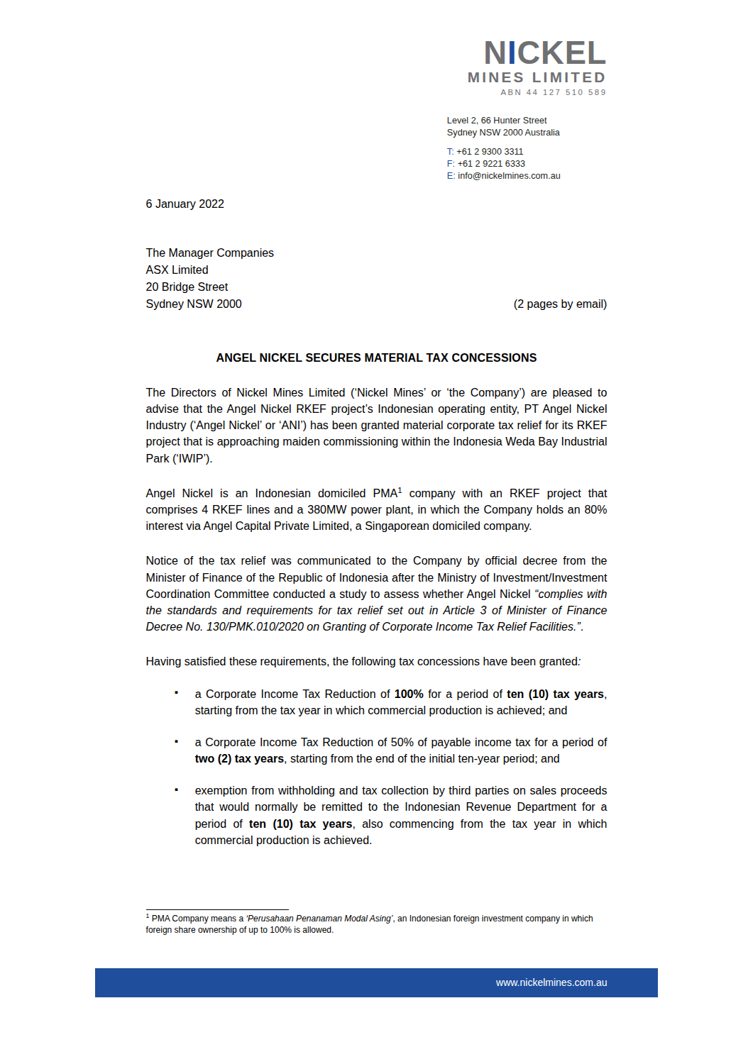NICKEL
MINES LIMITED
ABN 44 127 510 589
Level 2, 66 Hunter Street
Sydney NSW 2000 Australia
T: +61 2 9300 3311
F: +61 2 9221 6333
E: info@nickelmines.com.au
6 January 2022
The Manager Companies
ASX Limited
20 Bridge Street
Sydney NSW 2000 (2 pages by email)
ANGEL NICKEL SECURES MATERIAL TAX CONCESSIONS
The Directors of Nickel Mines Limited (‘Nickel Mines’ or ‘the Company’) are pleased to advise that the Angel Nickel RKEF project’s Indonesian operating entity, PT Angel Nickel Industry (‘Angel Nickel’ or ‘ANI’) has been granted material corporate tax relief for its RKEF project that is approaching maiden commissioning within the Indonesia Weda Bay Industrial Park (‘IWIP’).
Angel Nickel is an Indonesian domiciled PMA1 company with an RKEF project that comprises 4 RKEF lines and a 380MW power plant, in which the Company holds an 80% interest via Angel Capital Private Limited, a Singaporean domiciled company.
Notice of the tax relief was communicated to the Company by official decree from the Minister of Finance of the Republic of Indonesia after the Ministry of Investment/Investment Coordination Committee conducted a study to assess whether Angel Nickel “complies with the standards and requirements for tax relief set out in Article 3 of Minister of Finance Decree No. 130/PMK.010/2020 on Granting of Corporate Income Tax Relief Facilities.”.
Having satisfied these requirements, the following tax concessions have been granted:
a Corporate Income Tax Reduction of 100% for a period of ten (10) tax years, starting from the tax year in which commercial production is achieved; and
a Corporate Income Tax Reduction of 50% of payable income tax for a period of two (2) tax years, starting from the end of the initial ten-year period; and
exemption from withholding and tax collection by third parties on sales proceeds that would normally be remitted to the Indonesian Revenue Department for a period of ten (10) tax years, also commencing from the tax year in which commercial production is achieved.
1 PMA Company means a ‘Perusahaan Penanaman Modal Asing’, an Indonesian foreign investment company in which foreign share ownership of up to 100% is allowed.
www.nickelmines.com.au